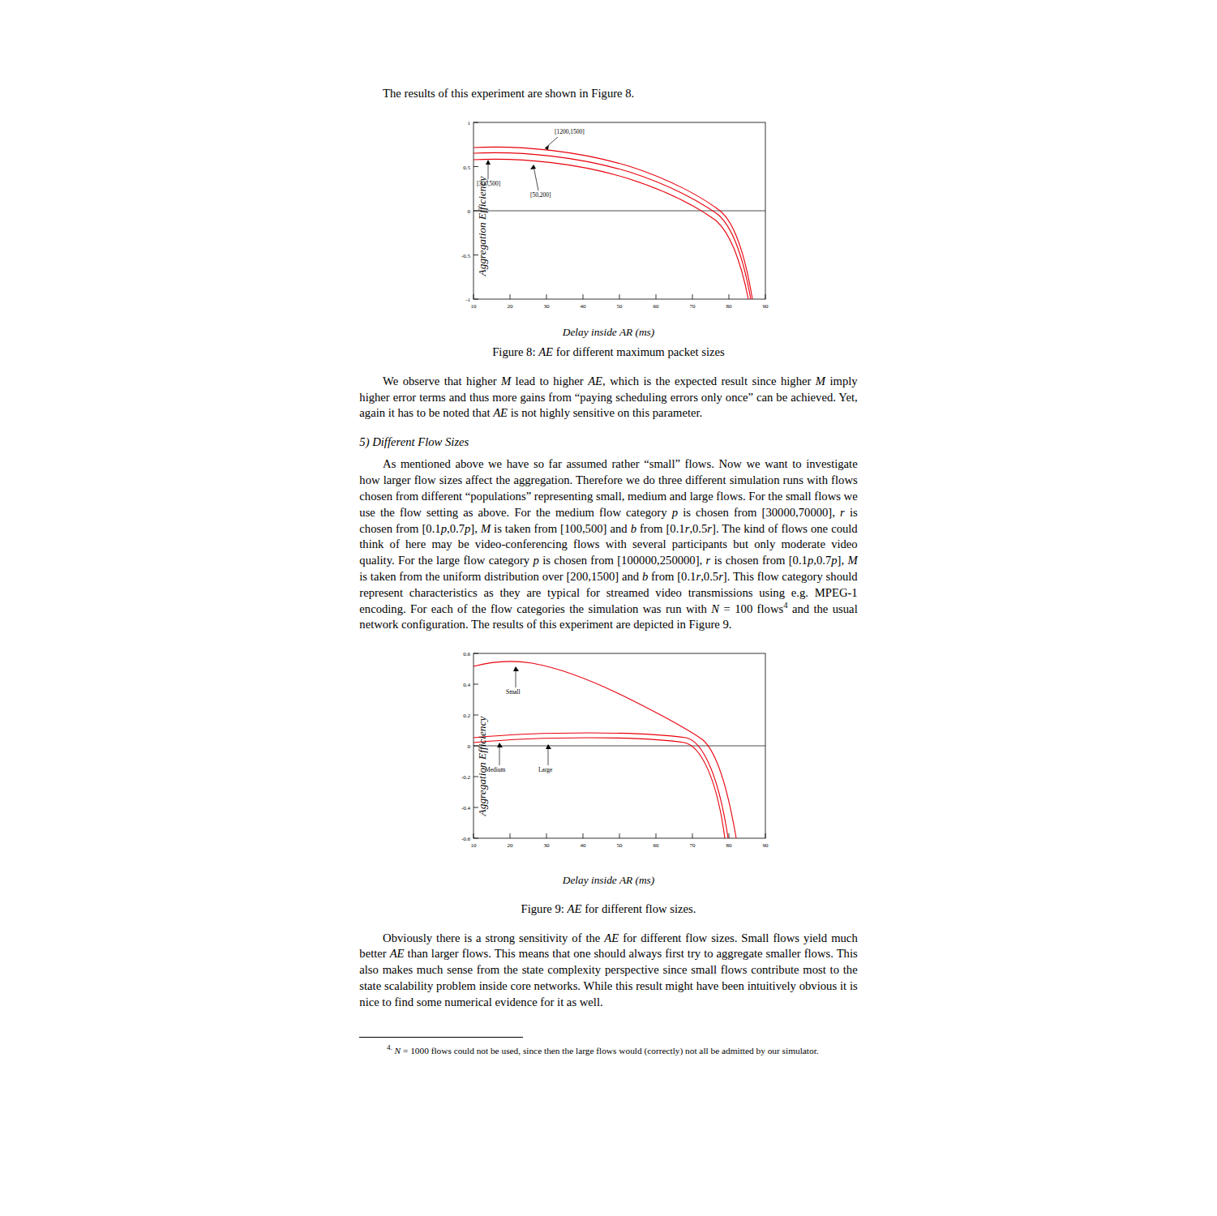The results of this experiment are shown in Figure 8.
Aggregation Efficiency
1 0.5 0 -0.5 -1 10 20 30 40 50 60 70 80 90 [1200,1500] [300,500] [50,200]
Delay inside AR (ms)
Figure 8: AE for different maximum packet sizes
We observe that higher M lead to higher AE, which is the expected result since higher M imply higher error terms and thus more gains from “paying scheduling errors only once” can be achieved. Yet, again it has to be noted that AE is not highly sensitive on this parameter.
5) Different Flow Sizes
As mentioned above we have so far assumed rather “small” flows. Now we want to investigate how larger flow sizes affect the aggregation. Therefore we do three different simulation runs with flows chosen from different “populations” representing small, medium and large flows. For the small flows we use the flow setting as above. For the medium flow category p is chosen from [30000,70000], r is chosen from [0.1p,0.7p], M is taken from [100,500] and b from [0.1r,0.5r]. The kind of flows one could think of here may be video-conferencing flows with several participants but only moderate video quality. For the large flow category p is chosen from [100000,250000], r is chosen from [0.1p,0.7p], M is taken from the uniform distribution over [200,1500] and b from [0.1r,0.5r]. This flow category should represent characteristics as they are typical for streamed video transmissions using e.g. MPEG-1 encoding. For each of the flow categories the simulation was run with N = 100 flows4 and the usual network configuration. The results of this experiment are depicted in Figure 9.
Aggregation Efficiency
0.6 0.4 0.2 0 -0.2 -0.4 -0.6 10 20 30 40 50 60 70 80 90 Small Medium Large
Delay inside AR (ms)
Figure 9: AE for different flow sizes.
Obviously there is a strong sensitivity of the AE for different flow sizes. Small flows yield much better AE than larger flows. This means that one should always first try to aggregate smaller flows. This also makes much sense from the state complexity perspective since small flows contribute most to the state scalability problem inside core networks. While this result might have been intuitively obvious it is nice to find some numerical evidence for it as well.
4. N = 1000 flows could not be used, since then the large flows would (correctly) not all be admitted by our simulator.